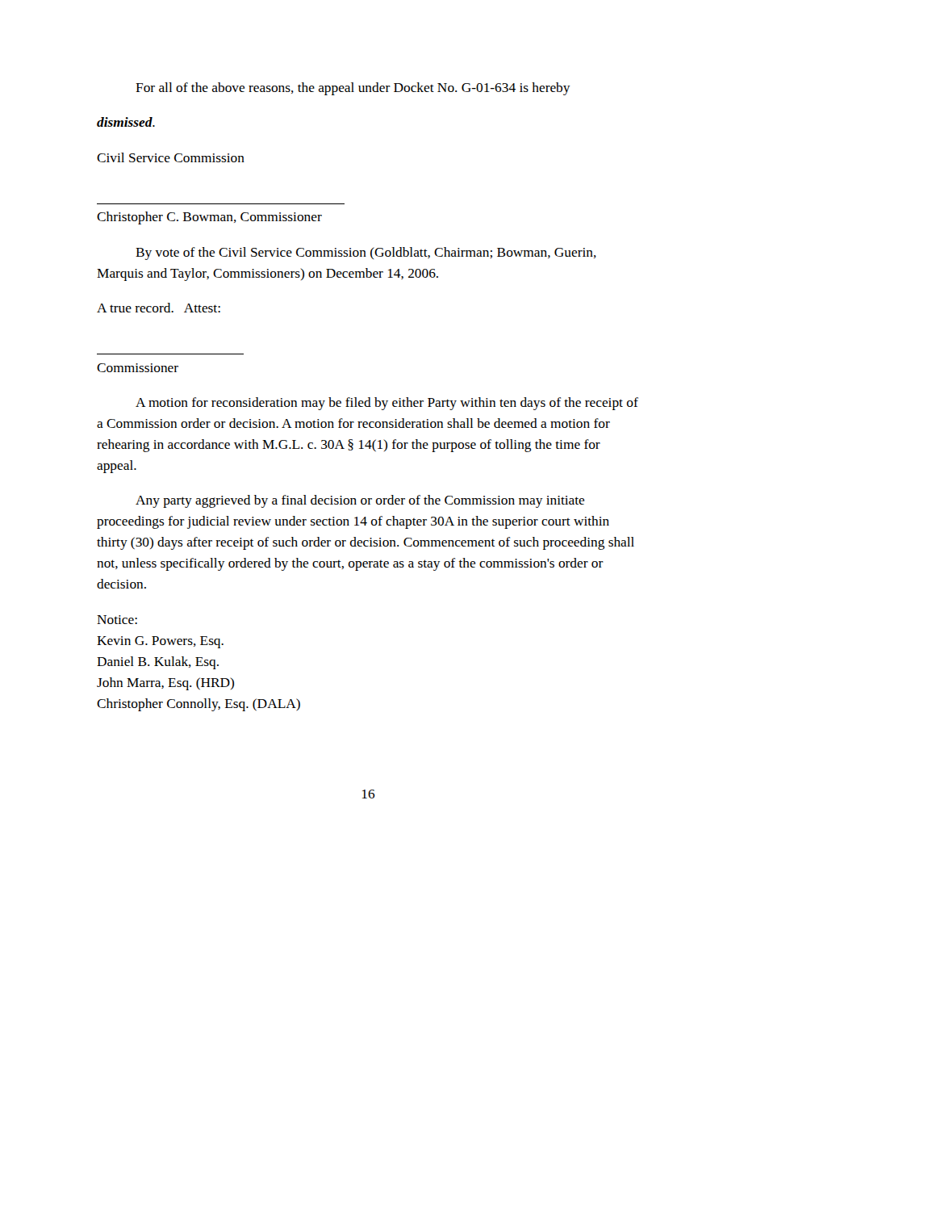For all of the above reasons, the appeal under Docket No. G-01-634 is hereby
dismissed.
Civil Service Commission
Christopher C. Bowman, Commissioner
By vote of the Civil Service Commission (Goldblatt, Chairman; Bowman, Guerin, Marquis and Taylor, Commissioners) on December 14, 2006.
A true record. Attest:
Commissioner
A motion for reconsideration may be filed by either Party within ten days of the receipt of a Commission order or decision. A motion for reconsideration shall be deemed a motion for rehearing in accordance with M.G.L. c. 30A § 14(1) for the purpose of tolling the time for appeal.
Any party aggrieved by a final decision or order of the Commission may initiate proceedings for judicial review under section 14 of chapter 30A in the superior court within thirty (30) days after receipt of such order or decision. Commencement of such proceeding shall not, unless specifically ordered by the court, operate as a stay of the commission's order or decision.
Notice:
Kevin G. Powers, Esq.
Daniel B. Kulak, Esq.
John Marra, Esq. (HRD)
Christopher Connolly, Esq. (DALA)
16